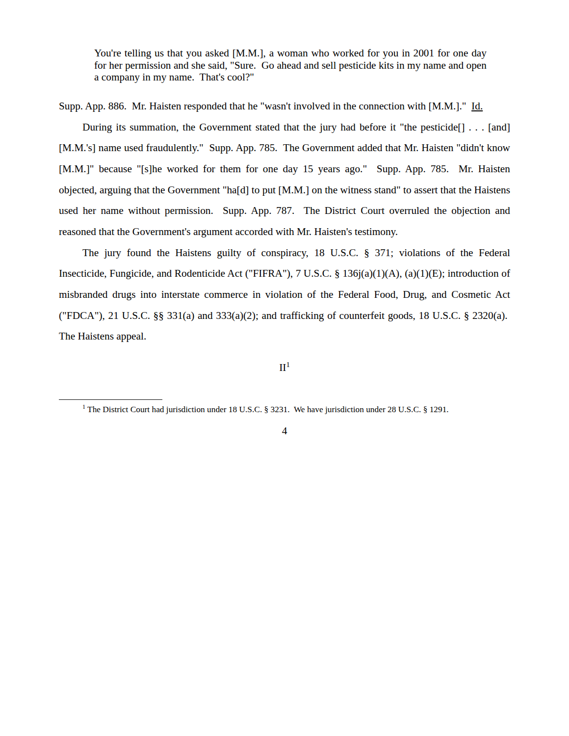You're telling us that you asked [M.M.], a woman who worked for you in 2001 for one day for her permission and she said, "Sure. Go ahead and sell pesticide kits in my name and open a company in my name. That's cool?"
Supp. App. 886. Mr. Haisten responded that he "wasn't involved in the connection with [M.M.]." Id.
During its summation, the Government stated that the jury had before it "the pesticide[] . . . [and] [M.M.'s] name used fraudulently." Supp. App. 785. The Government added that Mr. Haisten "didn't know [M.M.]" because "[s]he worked for them for one day 15 years ago." Supp. App. 785. Mr. Haisten objected, arguing that the Government "ha[d] to put [M.M.] on the witness stand" to assert that the Haistens used her name without permission. Supp. App. 787. The District Court overruled the objection and reasoned that the Government's argument accorded with Mr. Haisten's testimony.
The jury found the Haistens guilty of conspiracy, 18 U.S.C. § 371; violations of the Federal Insecticide, Fungicide, and Rodenticide Act ("FIFRA"), 7 U.S.C. § 136j(a)(1)(A), (a)(1)(E); introduction of misbranded drugs into interstate commerce in violation of the Federal Food, Drug, and Cosmetic Act ("FDCA"), 21 U.S.C. §§ 331(a) and 333(a)(2); and trafficking of counterfeit goods, 18 U.S.C. § 2320(a). The Haistens appeal.
II1
1 The District Court had jurisdiction under 18 U.S.C. § 3231. We have jurisdiction under 28 U.S.C. § 1291.
4